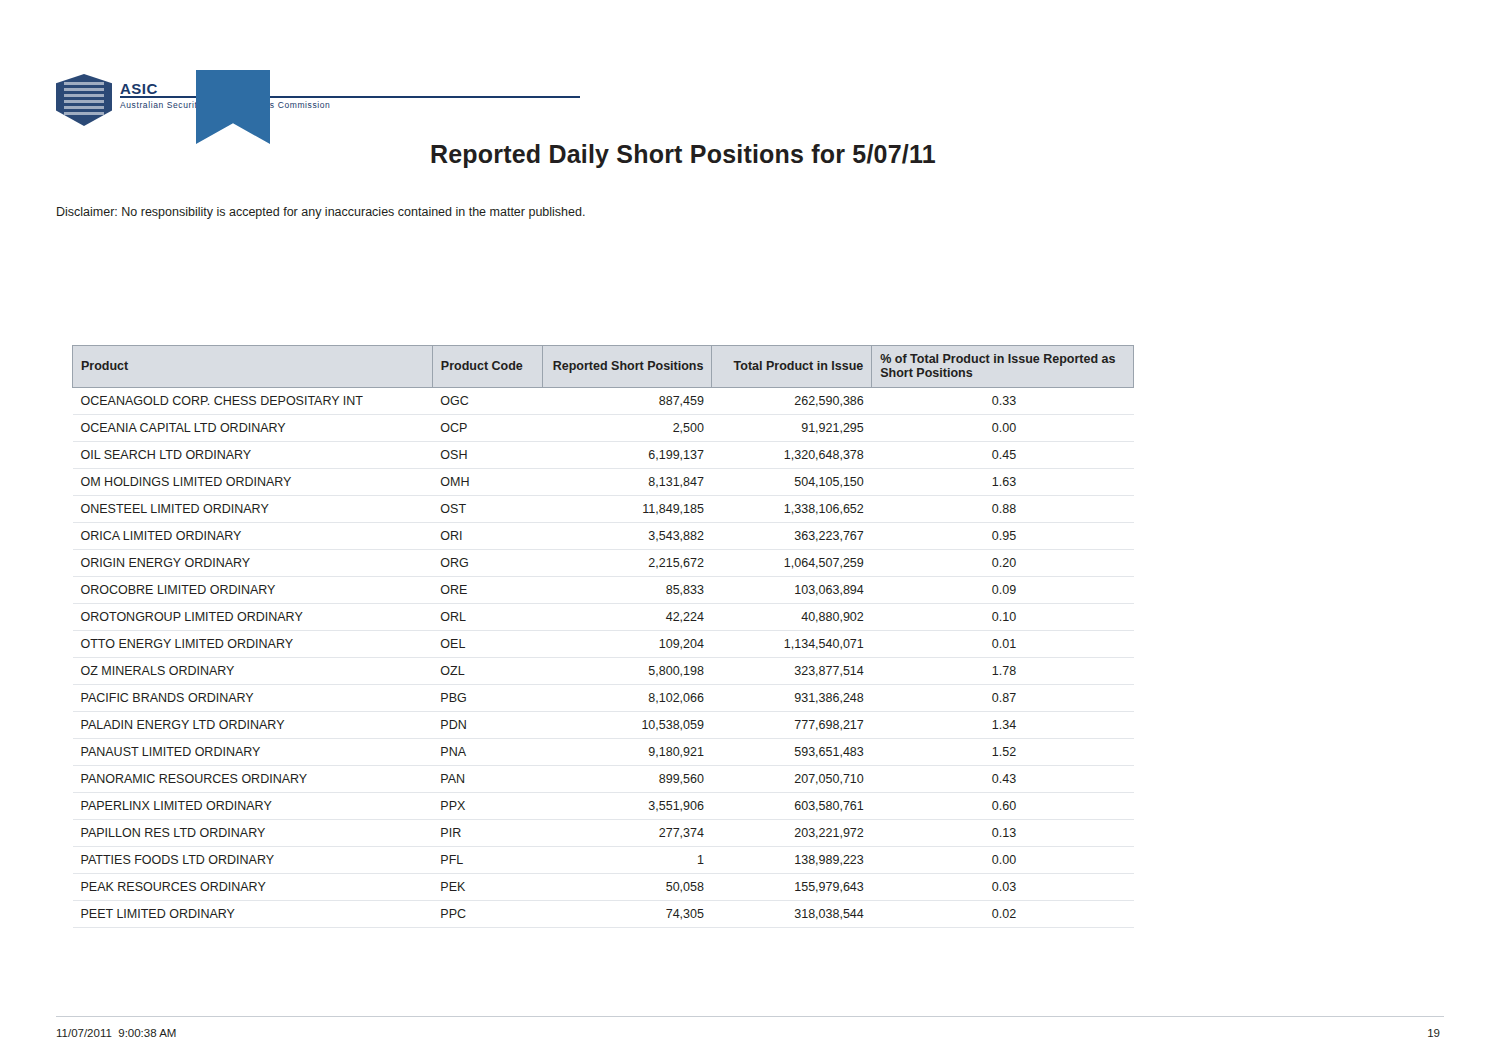ASIC
Australian Securities & Investments Commission
Reported Daily Short Positions for 5/07/11
Disclaimer: No responsibility is accepted for any inaccuracies contained in the matter published.
| Product | Product Code | Reported Short Positions | Total Product in Issue | % of Total Product in Issue Reported as Short Positions |
| --- | --- | --- | --- | --- |
| OCEANAGOLD CORP. CHESS DEPOSITARY INT | OGC | 887,459 | 262,590,386 | 0.33 |
| OCEANIA CAPITAL LTD ORDINARY | OCP | 2,500 | 91,921,295 | 0.00 |
| OIL SEARCH LTD ORDINARY | OSH | 6,199,137 | 1,320,648,378 | 0.45 |
| OM HOLDINGS LIMITED ORDINARY | OMH | 8,131,847 | 504,105,150 | 1.63 |
| ONESTEEL LIMITED ORDINARY | OST | 11,849,185 | 1,338,106,652 | 0.88 |
| ORICA LIMITED ORDINARY | ORI | 3,543,882 | 363,223,767 | 0.95 |
| ORIGIN ENERGY ORDINARY | ORG | 2,215,672 | 1,064,507,259 | 0.20 |
| OROCOBRE LIMITED ORDINARY | ORE | 85,833 | 103,063,894 | 0.09 |
| OROTONGROUP LIMITED ORDINARY | ORL | 42,224 | 40,880,902 | 0.10 |
| OTTO ENERGY LIMITED ORDINARY | OEL | 109,204 | 1,134,540,071 | 0.01 |
| OZ MINERALS ORDINARY | OZL | 5,800,198 | 323,877,514 | 1.78 |
| PACIFIC BRANDS ORDINARY | PBG | 8,102,066 | 931,386,248 | 0.87 |
| PALADIN ENERGY LTD ORDINARY | PDN | 10,538,059 | 777,698,217 | 1.34 |
| PANAUST LIMITED ORDINARY | PNA | 9,180,921 | 593,651,483 | 1.52 |
| PANORAMIC RESOURCES ORDINARY | PAN | 899,560 | 207,050,710 | 0.43 |
| PAPERLINX LIMITED ORDINARY | PPX | 3,551,906 | 603,580,761 | 0.60 |
| PAPILLON RES LTD ORDINARY | PIR | 277,374 | 203,221,972 | 0.13 |
| PATTIES FOODS LTD ORDINARY | PFL | 1 | 138,989,223 | 0.00 |
| PEAK RESOURCES ORDINARY | PEK | 50,058 | 155,979,643 | 0.03 |
| PEET LIMITED ORDINARY | PPC | 74,305 | 318,038,544 | 0.02 |
11/07/2011 9:00:38 AM
19